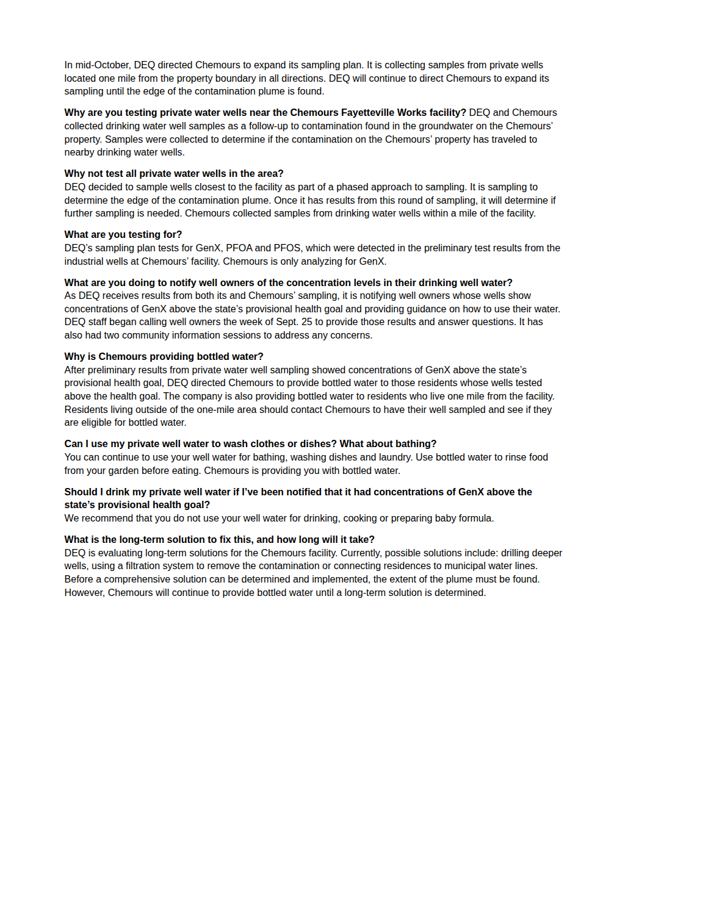In mid-October, DEQ directed Chemours to expand its sampling plan. It is collecting samples from private wells located one mile from the property boundary in all directions. DEQ will continue to direct Chemours to expand its sampling until the edge of the contamination plume is found.
Why are you testing private water wells near the Chemours Fayetteville Works facility? DEQ and Chemours collected drinking water well samples as a follow-up to contamination found in the groundwater on the Chemours’ property. Samples were collected to determine if the contamination on the Chemours’ property has traveled to nearby drinking water wells.
Why not test all private water wells in the area?
DEQ decided to sample wells closest to the facility as part of a phased approach to sampling. It is sampling to determine the edge of the contamination plume. Once it has results from this round of sampling, it will determine if further sampling is needed. Chemours collected samples from drinking water wells within a mile of the facility.
What are you testing for?
DEQ’s sampling plan tests for GenX, PFOA and PFOS, which were detected in the preliminary test results from the industrial wells at Chemours’ facility. Chemours is only analyzing for GenX.
What are you doing to notify well owners of the concentration levels in their drinking well water?
As DEQ receives results from both its and Chemours’ sampling, it is notifying well owners whose wells show concentrations of GenX above the state’s provisional health goal and providing guidance on how to use their water. DEQ staff began calling well owners the week of Sept. 25 to provide those results and answer questions. It has also had two community information sessions to address any concerns.
Why is Chemours providing bottled water?
After preliminary results from private water well sampling showed concentrations of GenX above the state’s provisional health goal, DEQ directed Chemours to provide bottled water to those residents whose wells tested above the health goal. The company is also providing bottled water to residents who live one mile from the facility. Residents living outside of the one-mile area should contact Chemours to have their well sampled and see if they are eligible for bottled water.
Can I use my private well water to wash clothes or dishes? What about bathing?
You can continue to use your well water for bathing, washing dishes and laundry. Use bottled water to rinse food from your garden before eating. Chemours is providing you with bottled water.
Should I drink my private well water if I’ve been notified that it had concentrations of GenX above the state’s provisional health goal?
We recommend that you do not use your well water for drinking, cooking or preparing baby formula.
What is the long-term solution to fix this, and how long will it take?
DEQ is evaluating long-term solutions for the Chemours facility. Currently, possible solutions include: drilling deeper wells, using a filtration system to remove the contamination or connecting residences to municipal water lines. Before a comprehensive solution can be determined and implemented, the extent of the plume must be found. However, Chemours will continue to provide bottled water until a long-term solution is determined.